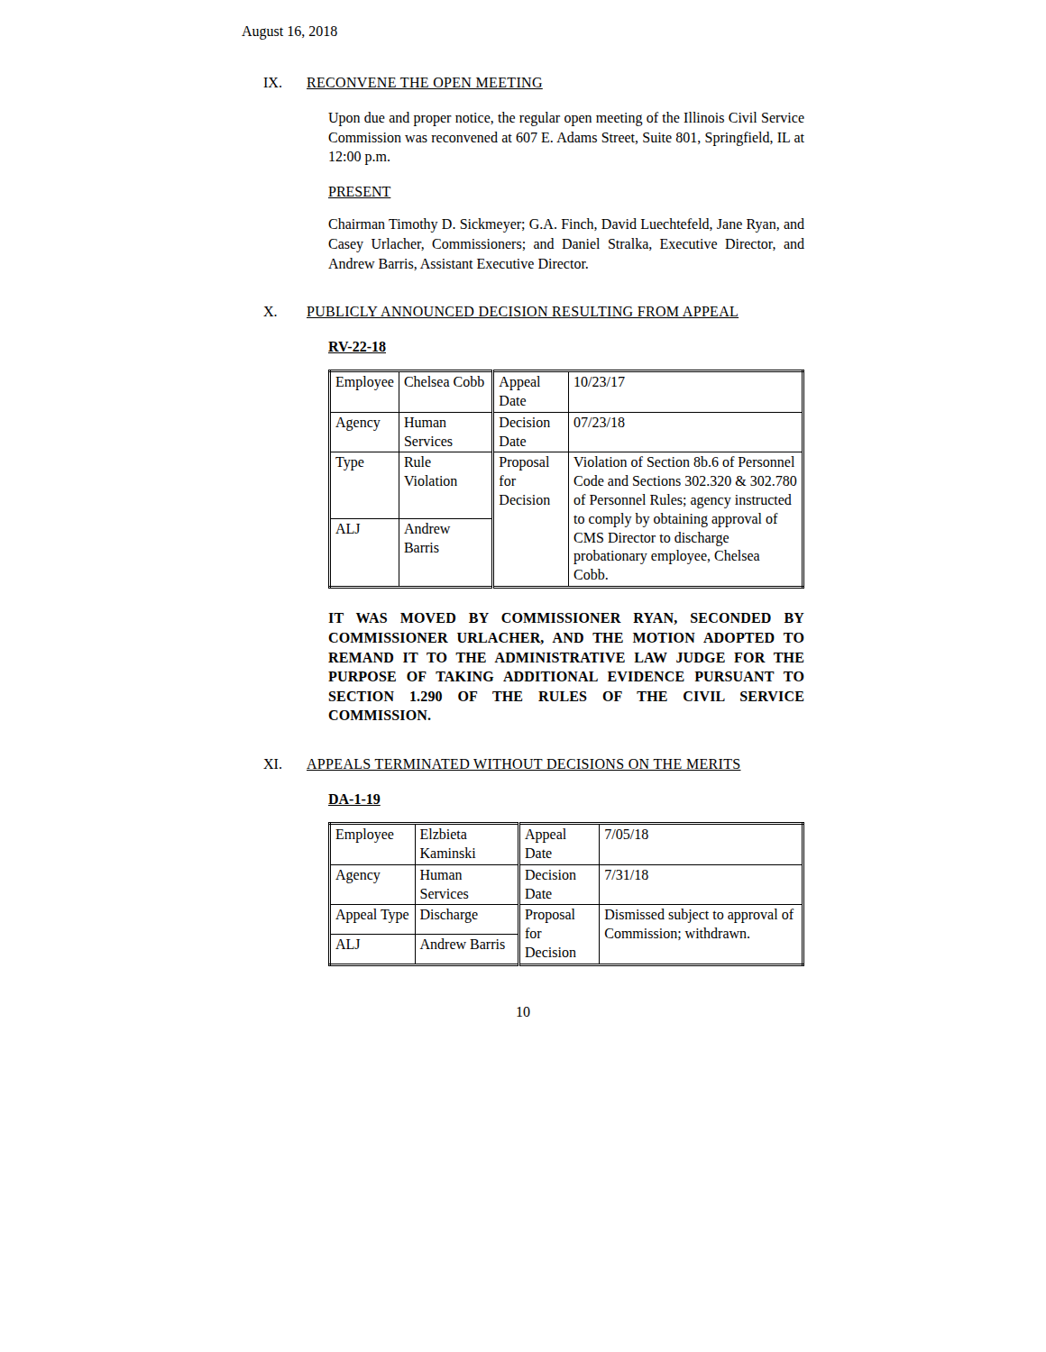August 16, 2018
IX.
RECONVENE THE OPEN MEETING
Upon due and proper notice, the regular open meeting of the Illinois Civil Service Commission was reconvened at 607 E. Adams Street, Suite 801, Springfield, IL at 12:00 p.m.
PRESENT
Chairman Timothy D. Sickmeyer; G.A. Finch, David Luechtefeld, Jane Ryan, and Casey Urlacher, Commissioners; and Daniel Stralka, Executive Director, and Andrew Barris, Assistant Executive Director.
X.
PUBLICLY ANNOUNCED DECISION RESULTING FROM APPEAL
RV-22-18
| Employee | Chelsea Cobb | Appeal Date | 10/23/17 |
| Agency | Human Services | Decision Date | 07/23/18 |
| Type | Rule Violation | Proposal for Decision | Violation of Section 8b.6 of Personnel Code and Sections 302.320 & 302.780 of Personnel Rules; agency instructed to comply by obtaining approval of CMS Director to discharge probationary employee, Chelsea Cobb. |
| ALJ | Andrew Barris |
IT WAS MOVED BY COMMISSIONER RYAN, SECONDED BY COMMISSIONER URLACHER, AND THE MOTION ADOPTED TO REMAND IT TO THE ADMINISTRATIVE LAW JUDGE FOR THE PURPOSE OF TAKING ADDITIONAL EVIDENCE PURSUANT TO SECTION 1.290 OF THE RULES OF THE CIVIL SERVICE COMMISSION.
XI.
APPEALS TERMINATED WITHOUT DECISIONS ON THE MERITS
DA-1-19
| Employee | Elzbieta Kaminski | Appeal Date | 7/05/18 |
| Agency | Human Services | Decision Date | 7/31/18 |
| Appeal Type | Discharge | Proposal for Decision | Dismissed subject to approval of Commission; withdrawn. |
| ALJ | Andrew Barris |
10